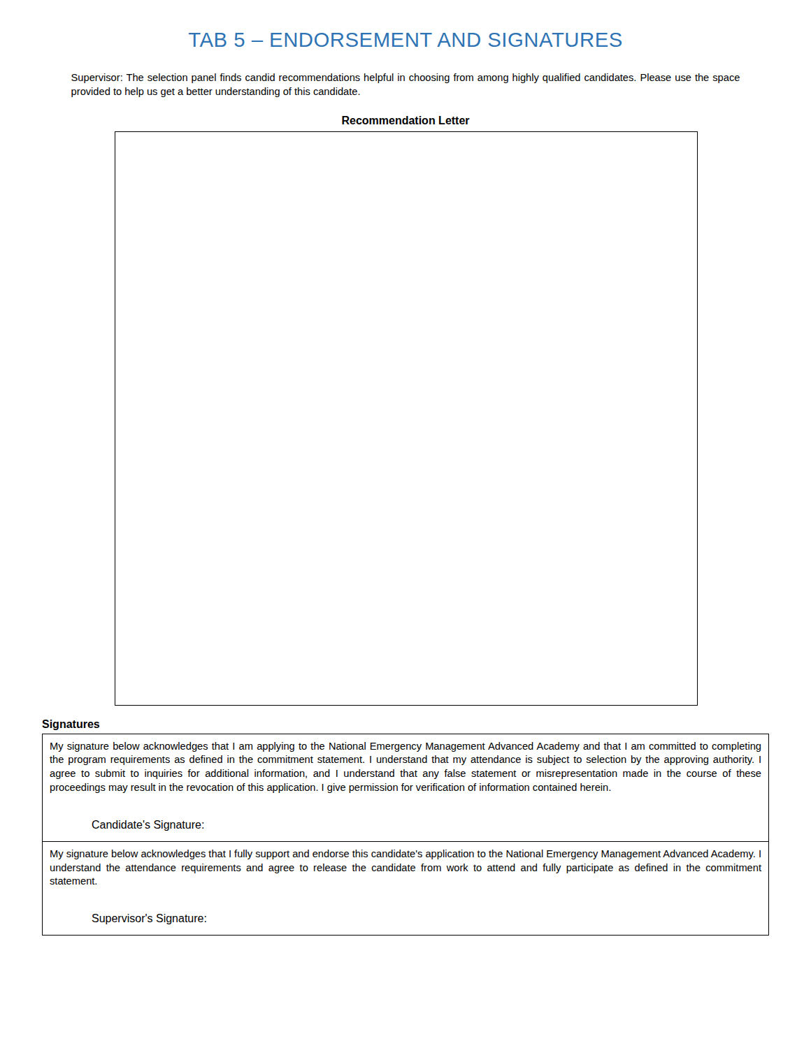TAB 5 – ENDORSEMENT AND SIGNATURES
Supervisor: The selection panel finds candid recommendations helpful in choosing from among highly qualified candidates. Please use the space provided to help us get a better understanding of this candidate.
Recommendation Letter
Signatures
My signature below acknowledges that I am applying to the National Emergency Management Advanced Academy and that I am committed to completing the program requirements as defined in the commitment statement. I understand that my attendance is subject to selection by the approving authority. I agree to submit to inquiries for additional information, and I understand that any false statement or misrepresentation made in the course of these proceedings may result in the revocation of this application. I give permission for verification of information contained herein.
Candidate's Signature:
My signature below acknowledges that I fully support and endorse this candidate's application to the National Emergency Management Advanced Academy. I understand the attendance requirements and agree to release the candidate from work to attend and fully participate as defined in the commitment statement.
Supervisor's Signature: